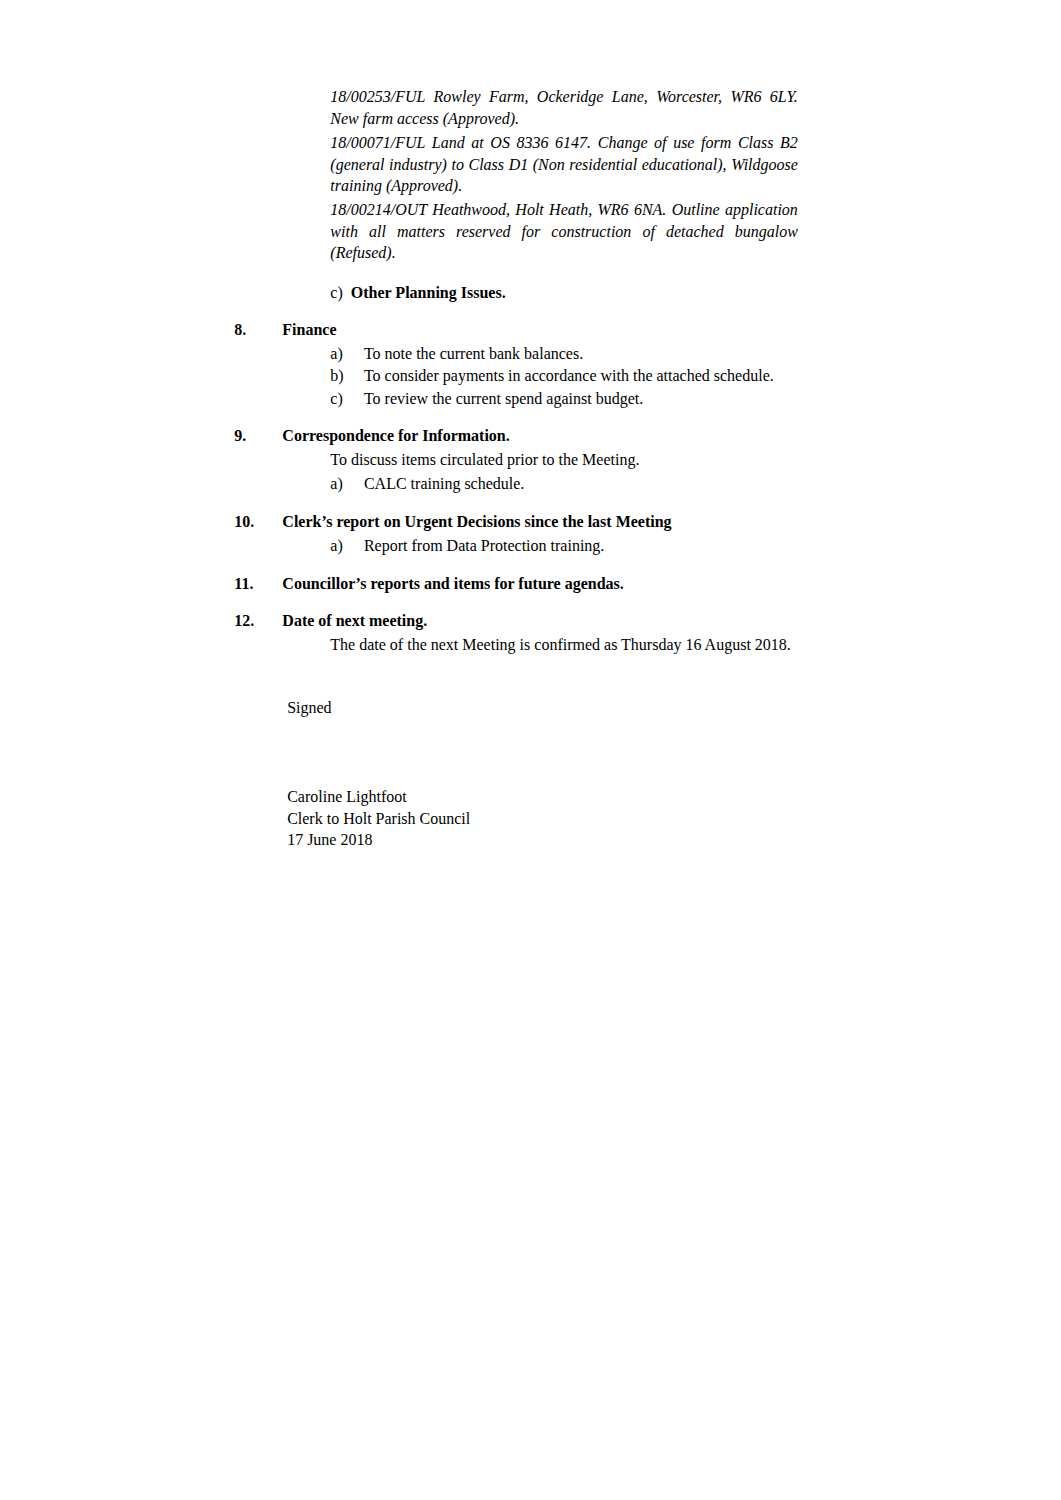18/00253/FUL Rowley Farm, Ockeridge Lane, Worcester, WR6 6LY. New farm access (Approved).
18/00071/FUL Land at OS 8336 6147. Change of use form Class B2 (general industry) to Class D1 (Non residential educational), Wildgoose training (Approved).
18/00214/OUT Heathwood, Holt Heath, WR6 6NA. Outline application with all matters reserved for construction of detached bungalow (Refused).
c) Other Planning Issues.
Finance
To note the current bank balances.
To consider payments in accordance with the attached schedule.
To review the current spend against budget.
Correspondence for Information.
To discuss items circulated prior to the Meeting.
CALC training schedule.
Clerk’s report on Urgent Decisions since the last Meeting
Report from Data Protection training.
Councillor’s reports and items for future agendas.
Date of next meeting.
The date of the next Meeting is confirmed as Thursday 16 August 2018.
Signed
Caroline Lightfoot
Clerk to Holt Parish Council
17 June 2018